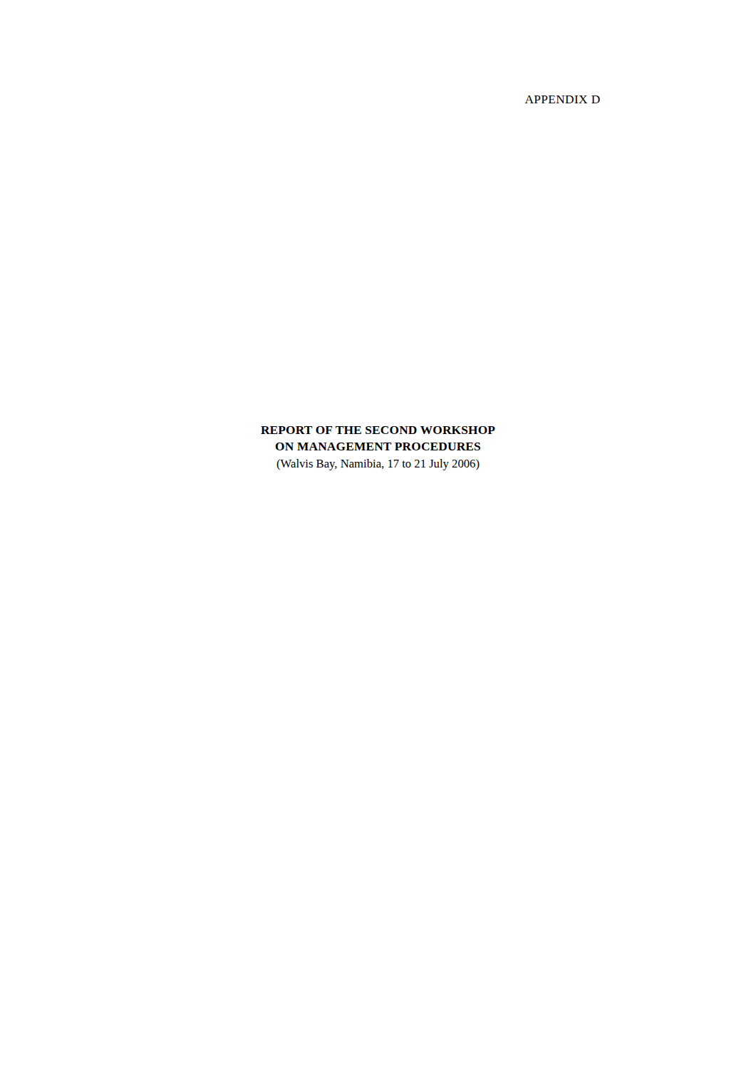APPENDIX D
REPORT OF THE SECOND WORKSHOP
ON MANAGEMENT PROCEDURES
(Walvis Bay, Namibia, 17 to 21 July 2006)